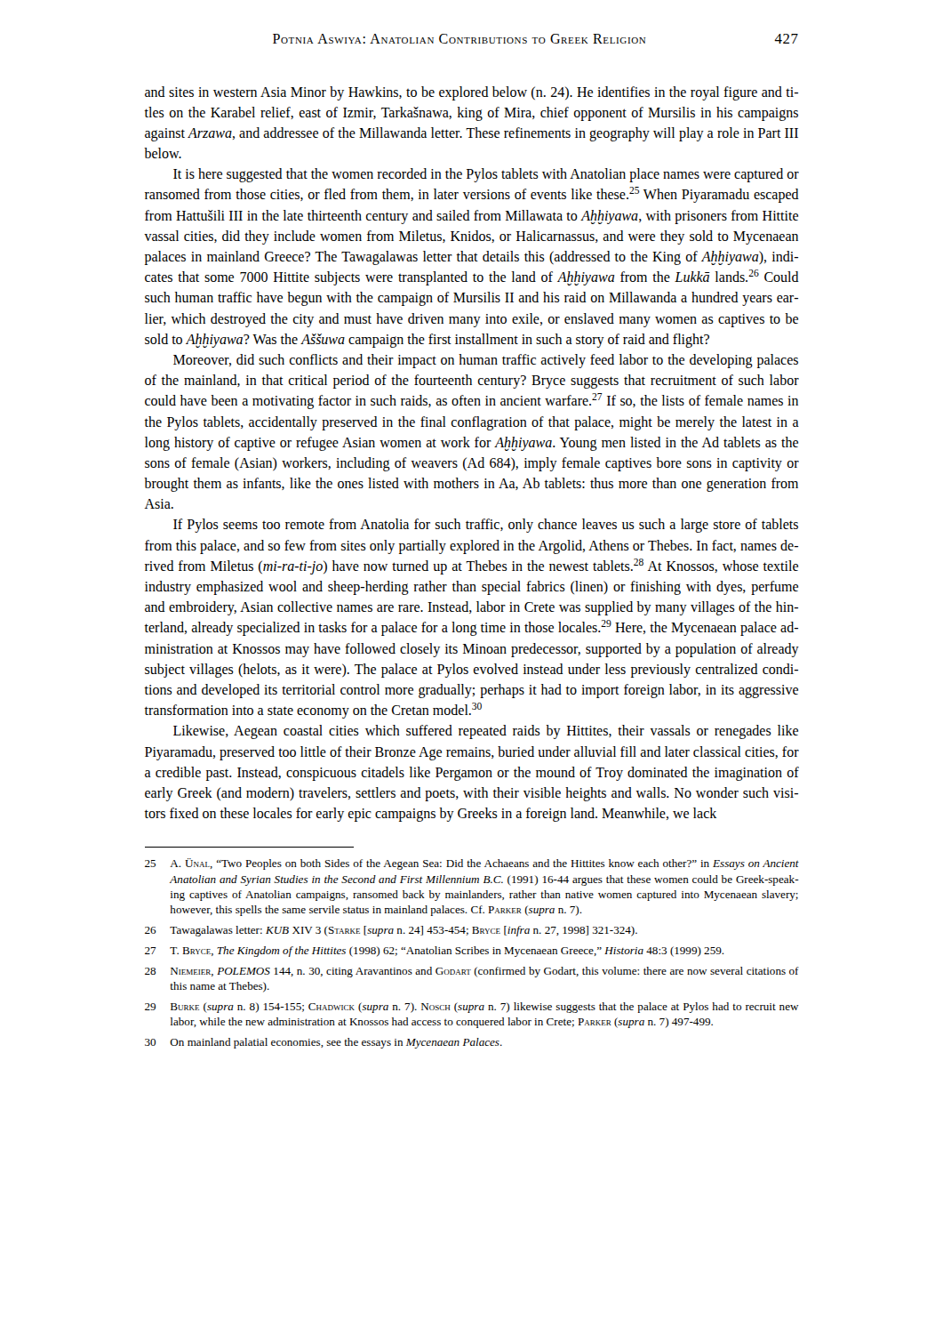Potnia Aswiya: Anatolian Contributions to Greek Religion 427
and sites in western Asia Minor by Hawkins, to be explored below (n. 24). He identifies in the royal figure and titles on the Karabel relief, east of Izmir, Tarkašnawa, king of Mira, chief opponent of Mursilis in his campaigns against Arzawa, and addressee of the Millawanda letter. These refinements in geography will play a role in Part III below.
It is here suggested that the women recorded in the Pylos tablets with Anatolian place names were captured or ransomed from those cities, or fled from them, in later versions of events like these.25 When Piyaramadu escaped from Hattušili III in the late thirteenth century and sailed from Millawata to Aḫḫiyawa, with prisoners from Hittite vassal cities, did they include women from Miletus, Knidos, or Halicarnassus, and were they sold to Mycenaean palaces in mainland Greece? The Tawagalawas letter that details this (addressed to the King of Aḫḫiyawa), indicates that some 7000 Hittite subjects were transplanted to the land of Aḫḫiyawa from the Lukkā lands.26 Could such human traffic have begun with the campaign of Mursilis II and his raid on Millawanda a hundred years earlier, which destroyed the city and must have driven many into exile, or enslaved many women as captives to be sold to Aḫḫiyawa? Was the Aššuwa campaign the first installment in such a story of raid and flight?
Moreover, did such conflicts and their impact on human traffic actively feed labor to the developing palaces of the mainland, in that critical period of the fourteenth century? Bryce suggests that recruitment of such labor could have been a motivating factor in such raids, as often in ancient warfare.27 If so, the lists of female names in the Pylos tablets, accidentally preserved in the final conflagration of that palace, might be merely the latest in a long history of captive or refugee Asian women at work for Aḫḫiyawa. Young men listed in the Ad tablets as the sons of female (Asian) workers, including of weavers (Ad 684), imply female captives bore sons in captivity or brought them as infants, like the ones listed with mothers in Aa, Ab tablets: thus more than one generation from Asia.
If Pylos seems too remote from Anatolia for such traffic, only chance leaves us such a large store of tablets from this palace, and so few from sites only partially explored in the Argolid, Athens or Thebes. In fact, names derived from Miletus (mi-ra-ti-jo) have now turned up at Thebes in the newest tablets.28 At Knossos, whose textile industry emphasized wool and sheep-herding rather than special fabrics (linen) or finishing with dyes, perfume and embroidery, Asian collective names are rare. Instead, labor in Crete was supplied by many villages of the hinterland, already specialized in tasks for a palace for a long time in those locales.29 Here, the Mycenaean palace administration at Knossos may have followed closely its Minoan predecessor, supported by a population of already subject villages (helots, as it were). The palace at Pylos evolved instead under less previously centralized conditions and developed its territorial control more gradually; perhaps it had to import foreign labor, in its aggressive transformation into a state economy on the Cretan model.30
Likewise, Aegean coastal cities which suffered repeated raids by Hittites, their vassals or renegades like Piyaramadu, preserved too little of their Bronze Age remains, buried under alluvial fill and later classical cities, for a credible past. Instead, conspicuous citadels like Pergamon or the mound of Troy dominated the imagination of early Greek (and modern) travelers, settlers and poets, with their visible heights and walls. No wonder such visitors fixed on these locales for early epic campaigns by Greeks in a foreign land. Meanwhile, we lack
A. Ünal, “Two Peoples on both Sides of the Aegean Sea: Did the Achaeans and the Hittites know each other?” in Essays on Ancient Anatolian and Syrian Studies in the Second and First Millennium B.C. (1991) 16-44 argues that these women could be Greek-speaking captives of Anatolian campaigns, ransomed back by mainlanders, rather than native women captured into Mycenaean slavery; however, this spells the same servile status in mainland palaces. Cf. Parker (supra n. 7).
Tawagalawas letter: KUB XIV 3 (Starke [supra n. 24] 453-454; Bryce [infra n. 27, 1998] 321-324).
T. Bryce, The Kingdom of the Hittites (1998) 62; “Anatolian Scribes in Mycenaean Greece,” Historia 48:3 (1999) 259.
Niemeier, POLEMOS 144, n. 30, citing Aravantinos and Godart (confirmed by Godart, this volume: there are now several citations of this name at Thebes).
Burke (supra n. 8) 154-155; Chadwick (supra n. 7). Nosch (supra n. 7) likewise suggests that the palace at Pylos had to recruit new labor, while the new administration at Knossos had access to conquered labor in Crete; Parker (supra n. 7) 497-499.
On mainland palatial economies, see the essays in Mycenaean Palaces.